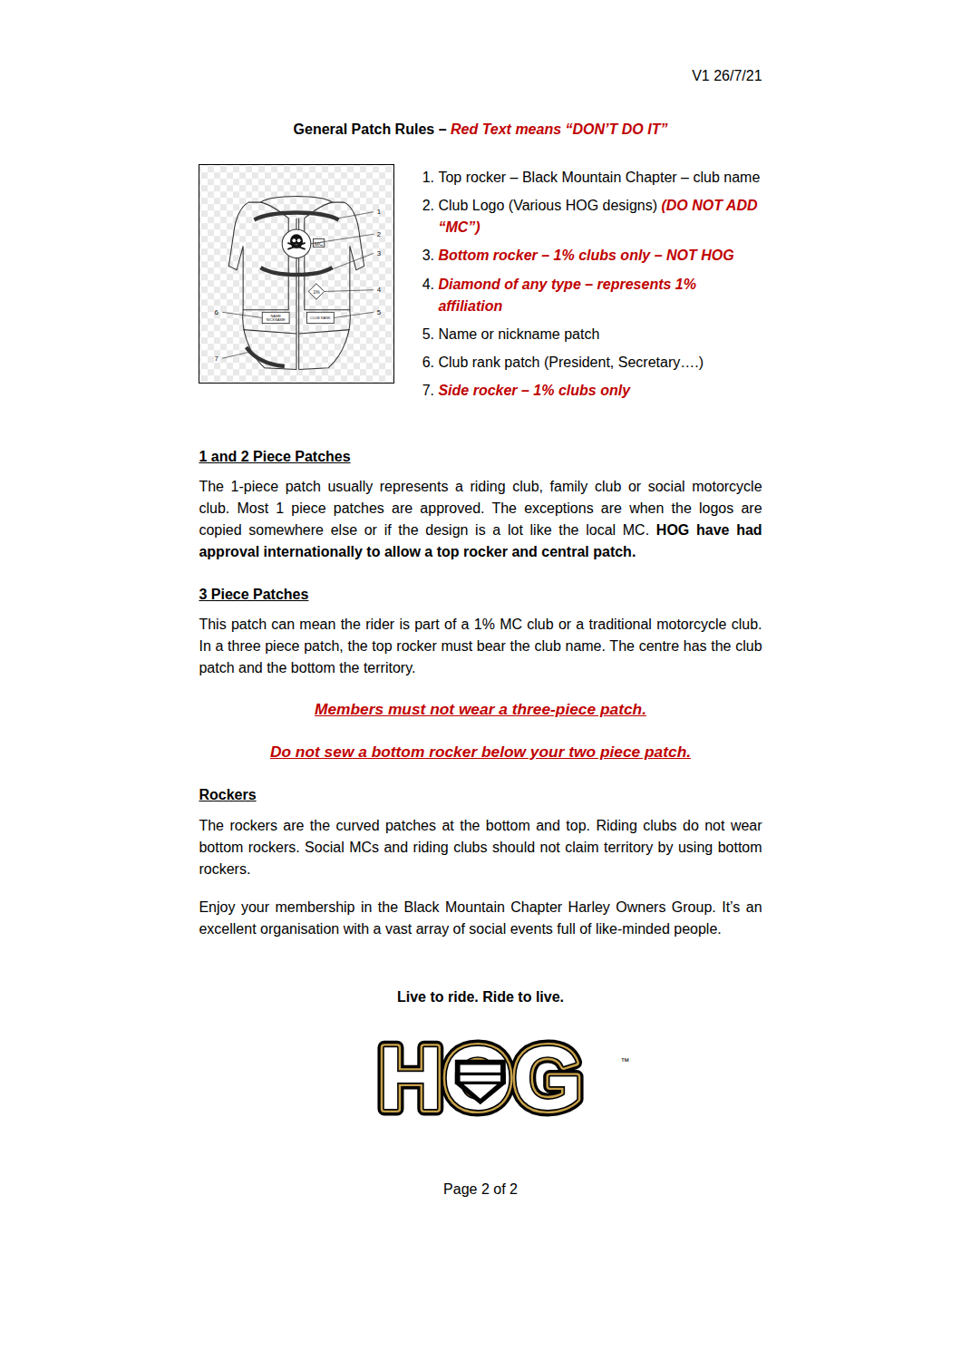V1 26/7/21
General Patch Rules – Red Text means “DON’T DO IT”
MC 1% NAME NICKNAME CLUB RANK 1 2 3 4 5 6 7
Top rocker – Black Mountain Chapter – club name
Club Logo (Various HOG designs) (DO NOT ADD “MC”)
Bottom rocker – 1% clubs only – NOT HOG
Diamond of any type – represents 1% affiliation
Name or nickname patch
Club rank patch (President, Secretary….)
Side rocker – 1% clubs only
1 and 2 Piece Patches
The 1-piece patch usually represents a riding club, family club or social motorcycle club. Most 1 piece patches are approved. The exceptions are when the logos are copied somewhere else or if the design is a lot like the local MC. HOG have had approval internationally to allow a top rocker and central patch.
3 Piece Patches
This patch can mean the rider is part of a 1% MC club or a traditional motorcycle club. In a three piece patch, the top rocker must bear the club name. The centre has the club patch and the bottom the territory.
Members must not wear a three-piece patch.
Do not sew a bottom rocker below your two piece patch.
Rockers
The rockers are the curved patches at the bottom and top. Riding clubs do not wear bottom rockers. Social MCs and riding clubs should not claim territory by using bottom rockers.
Enjoy your membership in the Black Mountain Chapter Harley Owners Group. It’s an excellent organisation with a vast array of social events full of like-minded people.
Live to ride. Ride to live.
HOG HOG HOG HOG ™
Page 2 of 2